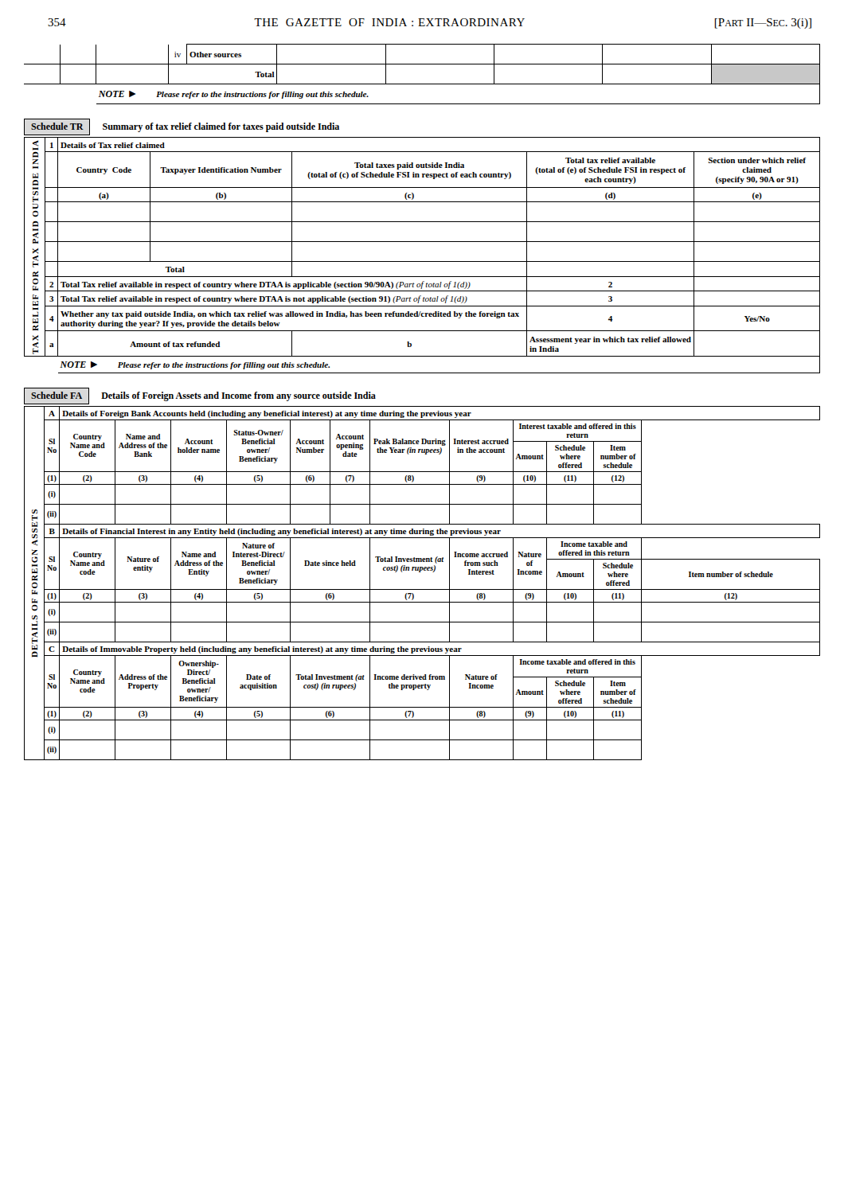354
THE GAZETTE OF INDIA : EXTRAORDINARY
[PART II—SEC. 3(i)]
| | | | iv | Other sources | | | | | |
| | | | Total | | | | | |
| | NOTE ► Please refer to the instructions for filling out this schedule. |
Schedule TR Summary of tax relief claimed for taxes paid outside India
| TAX RELIEF FOR TAX PAID OUTSIDE INDIA | 1 | Details of Tax relief claimed |
| | Country Code | Taxpayer Identification Number | Total taxes paid outside India (total of (c) of Schedule FSI in respect of each country) | Total tax relief available (total of (e) of Schedule FSI in respect of each country) | Section under which relief claimed (specify 90, 90A or 91) |
| | (a) | (b) | (c) | (d) | (e) |
| | Total | | | |
| 2 | Total Tax relief available in respect of country where DTAA is applicable (section 90/90A) (Part of total of 1(d)) | 2 | |
| 3 | Total Tax relief available in respect of country where DTAA is not applicable (section 91) (Part of total of 1(d)) | 3 | |
| 4 | Whether any tax paid outside India, on which tax relief was allowed in India, has been refunded/credited by the foreign tax authority during the year? If yes, provide the details below | 4 | Yes/No |
| a | Amount of tax refunded | b | Assessment year in which tax relief allowed in India | |
| | NOTE ► Please refer to the instructions for filling out this schedule. |
Schedule FA Details of Foreign Assets and Income from any source outside India
| DETAILS OF FOREIGN ASSETS | A | Details of Foreign Bank Accounts held (including any beneficial interest) at any time during the previous year |
| Sl No | Country Name and Code | Name and Address of the Bank | Account holder name | Status-Owner/ Beneficial owner/ Beneficiary | Account Number | Account opening date | Peak Balance During the Year (in rupees) | Interest accrued in the account | Interest taxable and offered in this return |
| Amount | Schedule where offered | Item number of schedule |
| (1) | (2) | (3) | (4) | (5) | (6) | (7) | (8) | (9) | (10) | (11) | (12) |
| (i) | | | | | | | | | | | |
| (ii) | | | | | | | | | | | |
| B | Details of Financial Interest in any Entity held (including any beneficial interest) at any time during the previous year |
| Sl No | Country Name and code | Nature of entity | Name and Address of the Entity | Nature of Interest-Direct/ Beneficial owner/ Beneficiary | Date since held | Total Investment (at cost) (in rupees) | Income accrued from such Interest | Nature of Income | Income taxable and offered in this return |
| Amount | Schedule where offered | Item number of schedule |
| (1) | (2) | (3) | (4) | (5) | (6) | (7) | (8) | (9) | (10) | (11) | (12) |
| (i) | | | | | | | | | | | |
| (ii) | | | | | | | | | | | |
| C | Details of Immovable Property held (including any beneficial interest) at any time during the previous year |
| Sl No | Country Name and code | Address of the Property | Ownership-Direct/ Beneficial owner/ Beneficiary | Date of acquisition | Total Investment (at cost) (in rupees) | Income derived from the property | Nature of Income | Income taxable and offered in this return |
| Amount | Schedule where offered | Item number of schedule |
| (1) | (2) | (3) | (4) | (5) | (6) | (7) | (8) | (9) | (10) | (11) |
| (i) | | | | | | | | | | |
| (ii) | | | | | | | | | | |